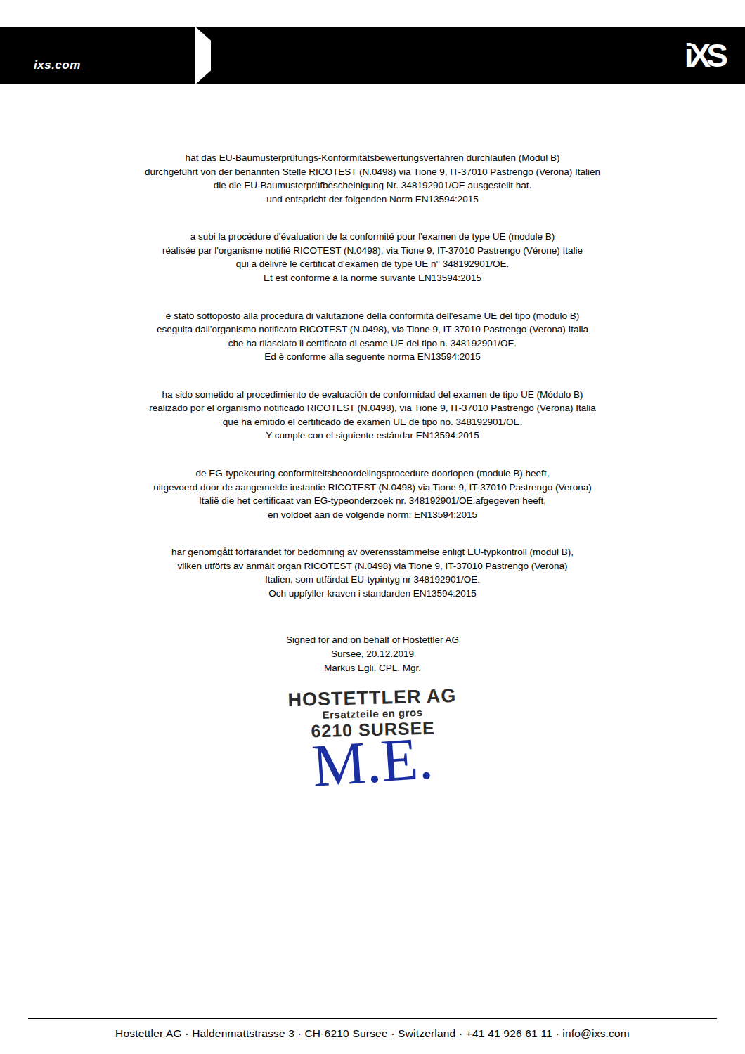ixs.com
iXS
hat das EU-Baumusterprüfungs-Konformitätsbewertungsverfahren durchlaufen (Modul B)
durchgeführt von der benannten Stelle RICOTEST (N.0498) via Tione 9, IT-37010 Pastrengo (Verona) Italien
die die EU-Baumusterprüfbescheinigung Nr. 348192901/OE ausgestellt hat.
und entspricht der folgenden Norm EN13594:2015
a subi la procédure d'évaluation de la conformité pour l'examen de type UE (module B)
réalisée par l'organisme notifié RICOTEST (N.0498), via Tione 9, IT-37010 Pastrengo (Vérone) Italie
qui a délivré le certificat d'examen de type UE n° 348192901/OE.
Et est conforme à la norme suivante EN13594:2015
è stato sottoposto alla procedura di valutazione della conformità dell'esame UE del tipo (modulo B)
eseguita dall'organismo notificato RICOTEST (N.0498), via Tione 9, IT-37010 Pastrengo (Verona) Italia
che ha rilasciato il certificato di esame UE del tipo n. 348192901/OE.
Ed è conforme alla seguente norma EN13594:2015
ha sido sometido al procedimiento de evaluación de conformidad del examen de tipo UE (Módulo B)
realizado por el organismo notificado RICOTEST (N.0498), via Tione 9, IT-37010 Pastrengo (Verona) Italia
que ha emitido el certificado de examen UE de tipo no. 348192901/OE.
Y cumple con el siguiente estándar EN13594:2015
de EG-typekeuring-conformiteitsbeoordelingsprocedure doorlopen (module B) heeft,
uitgevoerd door de aangemelde instantie RICOTEST (N.0498) via Tione 9, IT-37010 Pastrengo (Verona)
Italië die het certificaat van EG-typeonderzoek nr. 348192901/OE.afgegeven heeft,
en voldoet aan de volgende norm: EN13594:2015
har genomgått förfarandet för bedömning av överensstämmelse enligt EU-typkontroll (modul B),
vilken utförts av anmält organ RICOTEST (N.0498) via Tione 9, IT-37010 Pastrengo (Verona)
Italien, som utfärdat EU-typintyg nr 348192901/OE.
Och uppfyller kraven i standarden EN13594:2015
Signed for and on behalf of Hostettler AG
Sursee, 20.12.2019
Markus Egli, CPL. Mgr.
HOSTETTLER AG
Ersatzteile en gros
6210 SURSEE
M.E.
Hostettler AG · Haldenmattstrasse 3 · CH-6210 Sursee · Switzerland · +41 41 926 61 11 · info@ixs.com